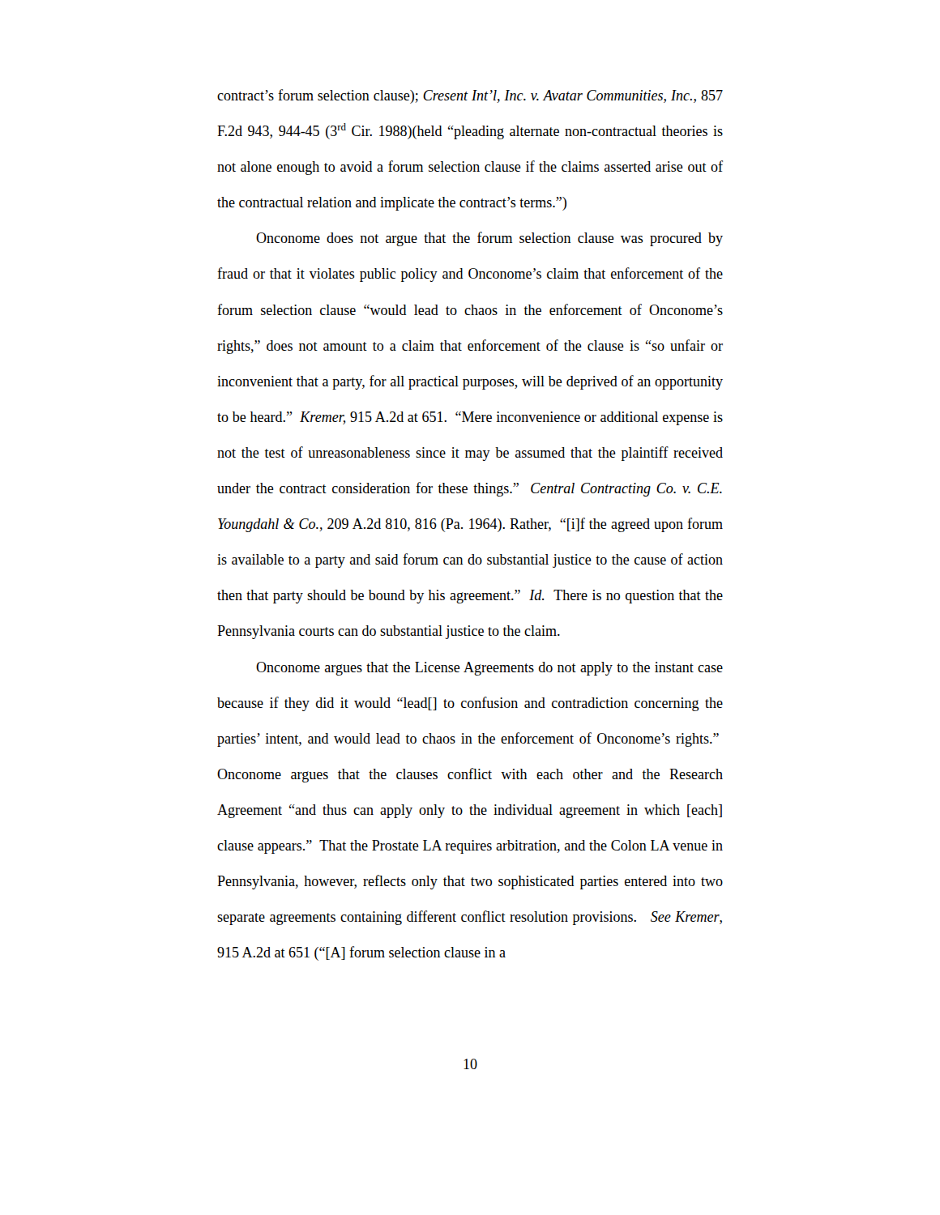contract’s forum selection clause); Cresent Int’l, Inc. v. Avatar Communities, Inc., 857 F.2d 943, 944-45 (3rd Cir. 1988)(held “pleading alternate non-contractual theories is not alone enough to avoid a forum selection clause if the claims asserted arise out of the contractual relation and implicate the contract’s terms.”)
Onconome does not argue that the forum selection clause was procured by fraud or that it violates public policy and Onconome’s claim that enforcement of the forum selection clause “would lead to chaos in the enforcement of Onconome’s rights,” does not amount to a claim that enforcement of the clause is “so unfair or inconvenient that a party, for all practical purposes, will be deprived of an opportunity to be heard.” Kremer, 915 A.2d at 651. “Mere inconvenience or additional expense is not the test of unreasonableness since it may be assumed that the plaintiff received under the contract consideration for these things.” Central Contracting Co. v. C.E. Youngdahl & Co., 209 A.2d 810, 816 (Pa. 1964). Rather, “[i]f the agreed upon forum is available to a party and said forum can do substantial justice to the cause of action then that party should be bound by his agreement.” Id. There is no question that the Pennsylvania courts can do substantial justice to the claim.
Onconome argues that the License Agreements do not apply to the instant case because if they did it would “lead[] to confusion and contradiction concerning the parties’ intent, and would lead to chaos in the enforcement of Onconome’s rights.” Onconome argues that the clauses conflict with each other and the Research Agreement “and thus can apply only to the individual agreement in which [each] clause appears.” That the Prostate LA requires arbitration, and the Colon LA venue in Pennsylvania, however, reflects only that two sophisticated parties entered into two separate agreements containing different conflict resolution provisions. See Kremer, 915 A.2d at 651 (“[A] forum selection clause in a
10